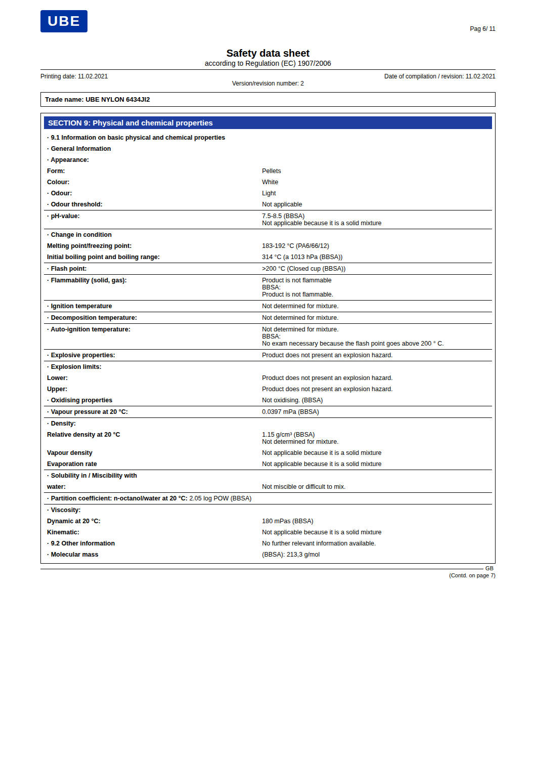UBE
Pag 6/ 11
Safety data sheet
according to Regulation (EC) 1907/2006
Printing date: 11.02.2021 Date of compilation / revision: 11.02.2021
Version/revision number: 2
Trade name: UBE NYLON 6434JI2
SECTION 9: Physical and chemical properties
| · 9.1 Information on basic physical and chemical properties | |
| · General Information | |
| · Appearance: | |
| Form: | Pellets |
| Colour: | White |
| · Odour: | Light |
| · Odour threshold: | Not applicable |
| · pH-value: | 7.5-8.5 (BBSA) Not applicable because it is a solid mixture |
| · Change in condition | |
| Melting point/freezing point: | 183-192 °C (PA6/66/12) |
| Initial boiling point and boiling range: | 314 °C (a 1013 hPa (BBSA)) |
| · Flash point: | >200 °C (Closed cup (BBSA)) |
| · Flammability (solid, gas): | Product is not flammable BBSA: Product is not flammable. |
| · Ignition temperature | Not determined for mixture. |
| · Decomposition temperature: | Not determined for mixture. |
| · Auto-ignition temperature: | Not determined for mixture. BBSA: No exam necessary because the flash point goes above 200 ° C. |
| · Explosive properties: | Product does not present an explosion hazard. |
| · Explosion limits: | |
| Lower: | Product does not present an explosion hazard. |
| Upper: | Product does not present an explosion hazard. |
| · Oxidising properties | Not oxidising. (BBSA) |
| · Vapour pressure at 20 °C: | 0.0397 mPa (BBSA) |
| · Density: | |
| Relative density at 20 °C | 1.15 g/cm³ (BBSA) Not determined for mixture. |
| Vapour density | Not applicable because it is a solid mixture |
| Evaporation rate | Not applicable because it is a solid mixture |
| · Solubility in / Miscibility with | |
| water: | Not miscible or difficult to mix. |
| · Partition coefficient: n-octanol/water at 20 °C: 2.05 log POW (BBSA) |
| · Viscosity: | |
| Dynamic at 20 °C: | 180 mPas (BBSA) |
| Kinematic: | Not applicable because it is a solid mixture |
| · 9.2 Other information | No further relevant information available. |
| · Molecular mass | (BBSA): 213,3 g/mol |
GB
(Contd. on page 7)